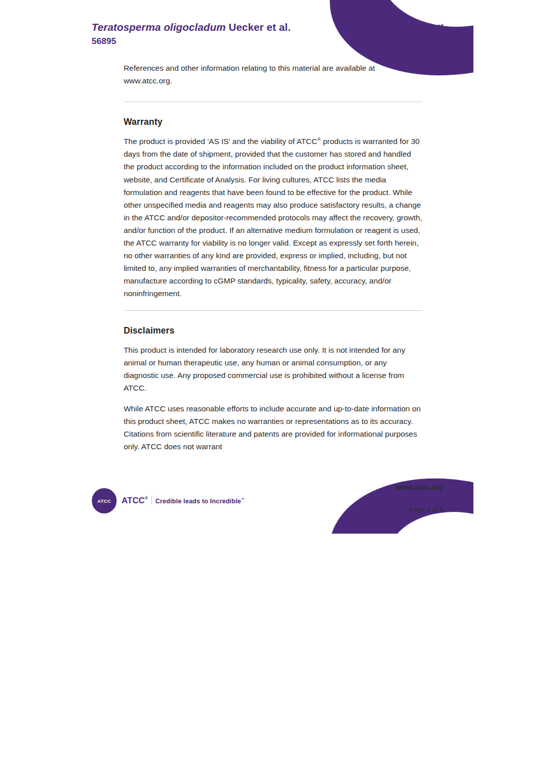Teratosperma oligocladum Uecker et al. 56895
Product Sheet
References and other information relating to this material are available at www.atcc.org.
Warranty
The product is provided 'AS IS' and the viability of ATCC® products is warranted for 30 days from the date of shipment, provided that the customer has stored and handled the product according to the information included on the product information sheet, website, and Certificate of Analysis. For living cultures, ATCC lists the media formulation and reagents that have been found to be effective for the product. While other unspecified media and reagents may also produce satisfactory results, a change in the ATCC and/or depositor-recommended protocols may affect the recovery, growth, and/or function of the product. If an alternative medium formulation or reagent is used, the ATCC warranty for viability is no longer valid. Except as expressly set forth herein, no other warranties of any kind are provided, express or implied, including, but not limited to, any implied warranties of merchantability, fitness for a particular purpose, manufacture according to cGMP standards, typicality, safety, accuracy, and/or noninfringement.
Disclaimers
This product is intended for laboratory research use only. It is not intended for any animal or human therapeutic use, any human or animal consumption, or any diagnostic use. Any proposed commercial use is prohibited without a license from ATCC.
While ATCC uses reasonable efforts to include accurate and up-to-date information on this product sheet, ATCC makes no warranties or representations as to its accuracy. Citations from scientific literature and patents are provided for informational purposes only. ATCC does not warrant
ATCC® Credible leads to Incredible™
www.atcc.org
Page 3 of 5